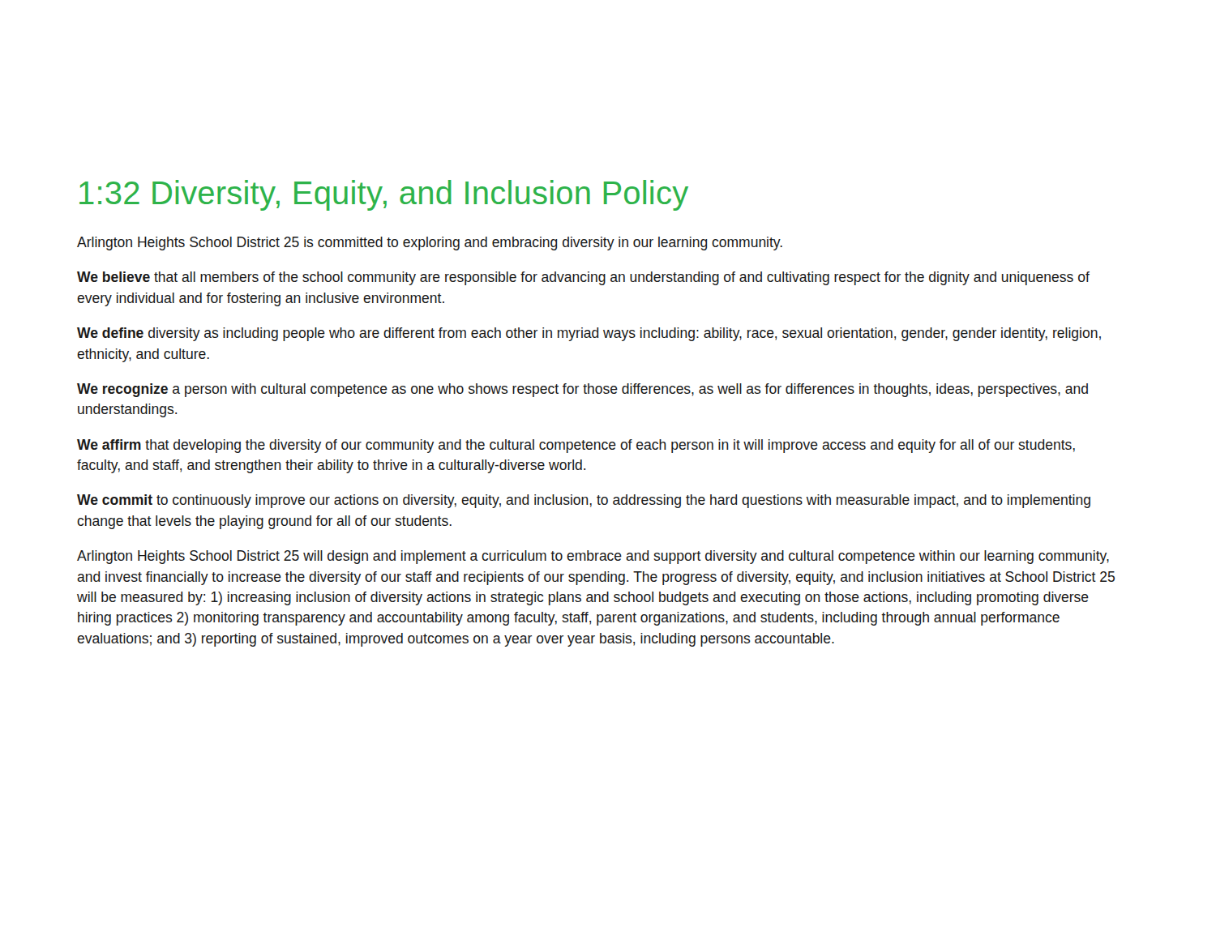1:32 Diversity, Equity, and Inclusion Policy
Arlington Heights School District 25 is committed to exploring and embracing diversity in our learning community.
We believe that all members of the school community are responsible for advancing an understanding of and cultivating respect for the dignity and uniqueness of every individual and for fostering an inclusive environment.
We define diversity as including people who are different from each other in myriad ways including: ability, race, sexual orientation, gender, gender identity, religion, ethnicity, and culture.
We recognize a person with cultural competence as one who shows respect for those differences, as well as for differences in thoughts, ideas, perspectives, and understandings.
We affirm that developing the diversity of our community and the cultural competence of each person in it will improve access and equity for all of our students, faculty, and staff, and strengthen their ability to thrive in a culturally-diverse world.
We commit to continuously improve our actions on diversity, equity, and inclusion, to addressing the hard questions with measurable impact, and to implementing change that levels the playing ground for all of our students.
Arlington Heights School District 25 will design and implement a curriculum to embrace and support diversity and cultural competence within our learning community, and invest financially to increase the diversity of our staff and recipients of our spending. The progress of diversity, equity, and inclusion initiatives at School District 25 will be measured by: 1) increasing inclusion of diversity actions in strategic plans and school budgets and executing on those actions, including promoting diverse hiring practices 2) monitoring transparency and accountability among faculty, staff, parent organizations, and students, including through annual performance evaluations; and 3) reporting of sustained, improved outcomes on a year over year basis, including persons accountable.